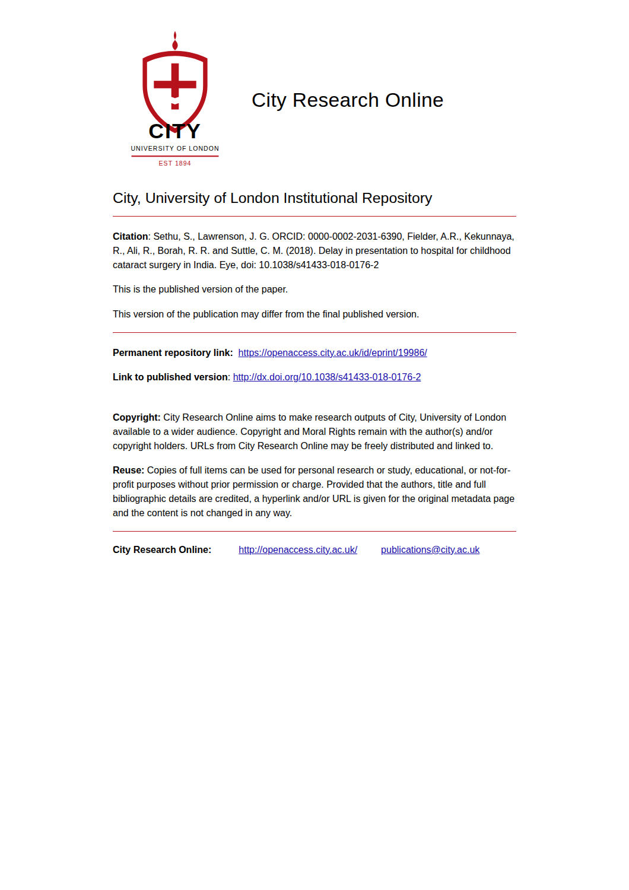City, University of London crest and wordmark CITY UNIVERSITY OF LONDON EST 1894
City Research Online
City, University of London Institutional Repository
Citation: Sethu, S., Lawrenson, J. G. ORCID: 0000-0002-2031-6390, Fielder, A.R., Kekunnaya, R., Ali, R., Borah, R. R. and Suttle, C. M. (2018). Delay in presentation to hospital for childhood cataract surgery in India. Eye, doi: 10.1038/s41433-018-0176-2
This is the published version of the paper.
This version of the publication may differ from the final published version.
Permanent repository link: https://openaccess.city.ac.uk/id/eprint/19986/
Link to published version: http://dx.doi.org/10.1038/s41433-018-0176-2
Copyright: City Research Online aims to make research outputs of City, University of London available to a wider audience. Copyright and Moral Rights remain with the author(s) and/or copyright holders. URLs from City Research Online may be freely distributed and linked to.
Reuse: Copies of full items can be used for personal research or study, educational, or not-for-profit purposes without prior permission or charge. Provided that the authors, title and full bibliographic details are credited, a hyperlink and/or URL is given for the original metadata page and the content is not changed in any way.
City Research Online:
http://openaccess.city.ac.uk/
publications@city.ac.uk